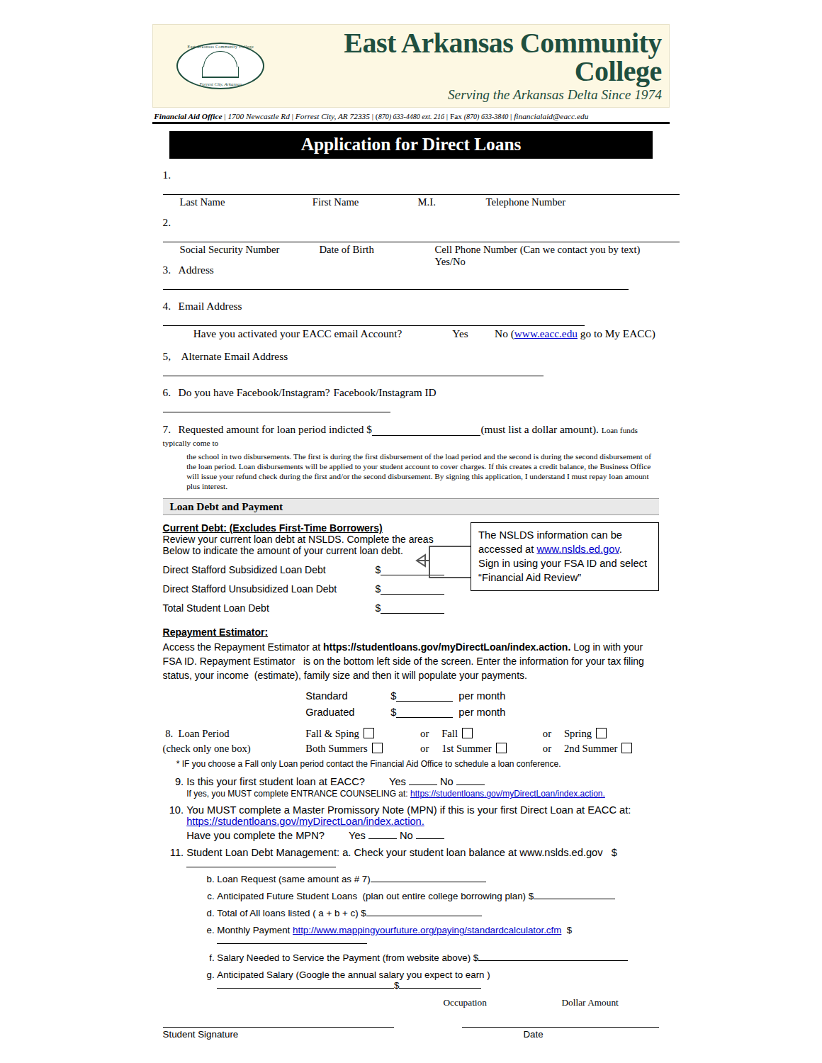East Arkansas Community College
Forrest City, Arkansas
East Arkansas Community College
Serving the Arkansas Delta Since 1974
Financial Aid Office | 1700 Newcastle Rd | Forrest City, AR 72335 | (870) 633-4480 ext. 216 | Fax (870) 633-3840 | financialaid@eacc.edu
Application for Direct Loans
1.
Last Name First Name M.I. Telephone Number
2.
Social Security Number Date of Birth Cell Phone Number (Can we contact you by text) Yes/No
3. Address
4. Email Address
Have you activated your EACC email Account? Yes No (www.eacc.edu go to My EACC)
5, Alternate Email Address
6. Do you have Facebook/Instagram? Facebook/Instagram ID
7. Requested amount for loan period indicted $ (must list a dollar amount). Loan funds typically come to
the school in two disbursements. The first is during the first disbursement of the load period and the second is during the second disbursement of the loan period. Loan disbursements will be applied to your student account to cover charges. If this creates a credit balance, the Business Office will issue your refund check during the first and/or the second disbursement. By signing this application, I understand I must repay loan amount plus interest.
Loan Debt and Payment
Current Debt: (Excludes First-Time Borrowers)
Review your current loan debt at NSLDS. Complete the areas
Below to indicate the amount of your current loan debt.
Direct Stafford Subsidized Loan Debt $
Direct Stafford Unsubsidized Loan Debt $
Total Student Loan Debt $
The NSLDS information can be accessed at www.nslds.ed.gov.
Sign in using your FSA ID and select
“Financial Aid Review”
Repayment Estimator:
Access the Repayment Estimator at https://studentloans.gov/myDirectLoan/index.action. Log in with your FSA ID. Repayment Estimator is on the bottom left side of the screen. Enter the information for your tax filing status, your income (estimate), family size and then it will populate your payments.
Standard $ per month
Graduated $ per month
8. Loan Period
Fall & Sping
or
Fall
or
Spring
(check only one box)
Both Summers
or
1st Summer
or
2nd Summer
* IF you choose a Fall only Loan period contact the Financial Aid Office to schedule a loan conference.
Is this your first student loan at EACC? Yes No
If yes, you MUST complete ENTRANCE COUNSELING at: https://studentloans.gov/myDirectLoan/index.action.
You MUST complete a Master Promissory Note (MPN) if this is your first Direct Loan at EACC at: https://studentloans.gov/myDirectLoan/index.action.
Have you complete the MPN? Yes No
Student Loan Debt Management: a. Check your student loan balance at www.nslds.ed.gov $
Loan Request (same amount as # 7)
Anticipated Future Student Loans (plan out entire college borrowing plan) $
Total of All loans listed ( a + b + c) $
Monthly Payment http://www.mappingyourfuture.org/paying/standardcalculator.cfm $
Salary Needed to Service the Payment (from website above) $
Anticipated Salary (Google the annual salary you expect to earn ) $
Occupation Dollar Amount
Student Signature
Date